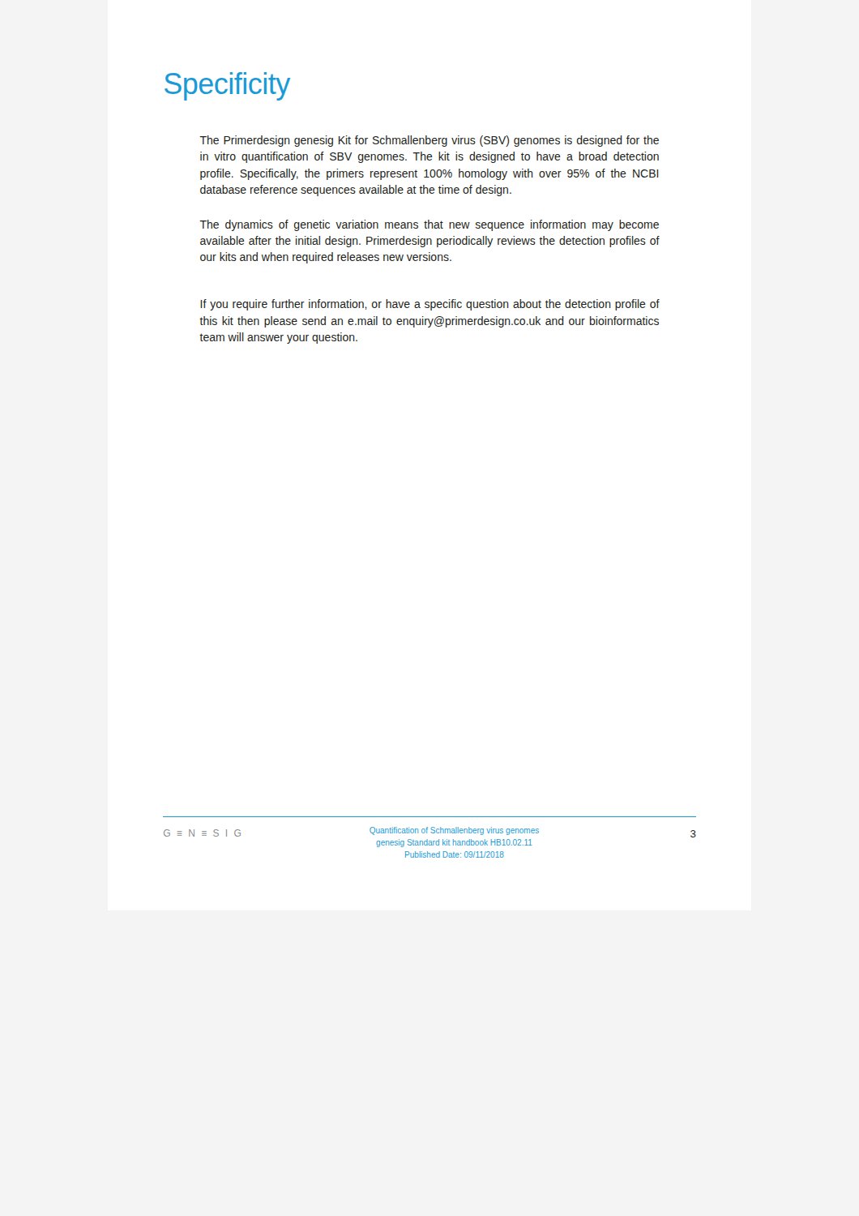Specificity
The Primerdesign genesig Kit for Schmallenberg virus (SBV) genomes is designed for the in vitro quantification of SBV genomes. The kit is designed to have a broad detection profile. Specifically, the primers represent 100% homology with over 95% of the NCBI database reference sequences available at the time of design.
The dynamics of genetic variation means that new sequence information may become available after the initial design. Primerdesign periodically reviews the detection profiles of our kits and when required releases new versions.
If you require further information, or have a specific question about the detection profile of this kit then please send an e.mail to enquiry@primerdesign.co.uk and our bioinformatics team will answer your question.
G ≡ N ≡ S I G
Quantification of Schmallenberg virus genomes
genesig Standard kit handbook HB10.02.11
Published Date: 09/11/2018
3